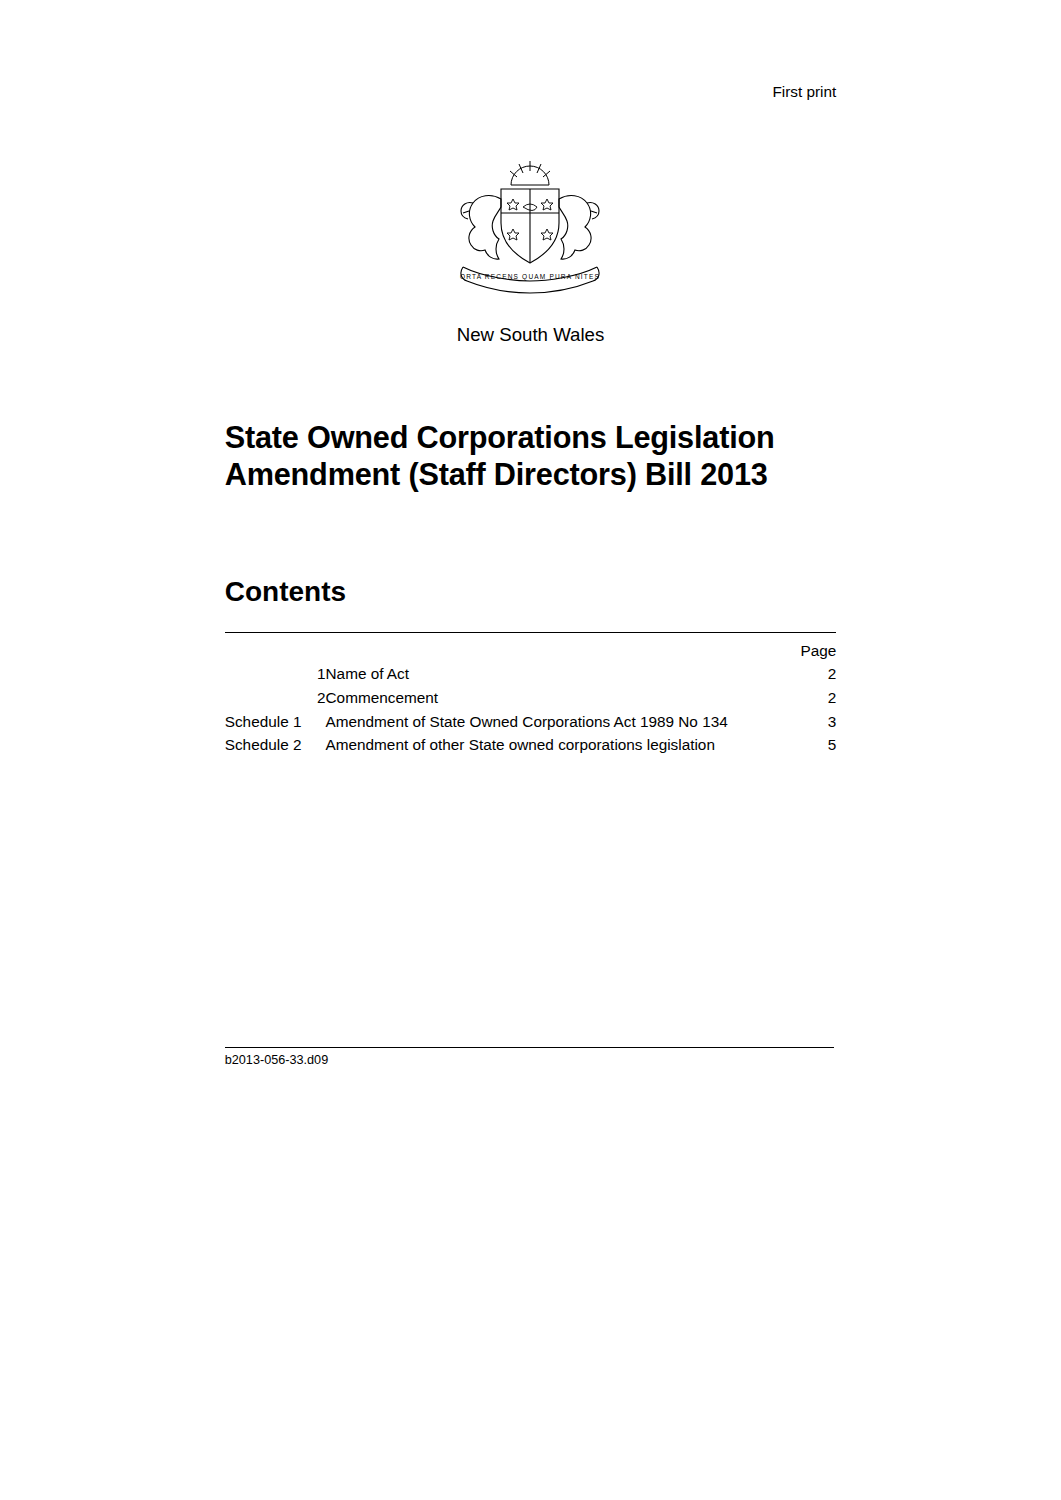First print
ORTA RECENS QUAM PURA NITES
New South Wales
State Owned Corporations Legislation Amendment (Staff Directors) Bill 2013
Contents
| | | Page |
| 1 | Name of Act | 2 |
| 2 | Commencement | 2 |
| Schedule 1 | Amendment of State Owned Corporations Act 1989 No 134 | 3 |
| Schedule 2 | Amendment of other State owned corporations legislation | 5 |
b2013-056-33.d09